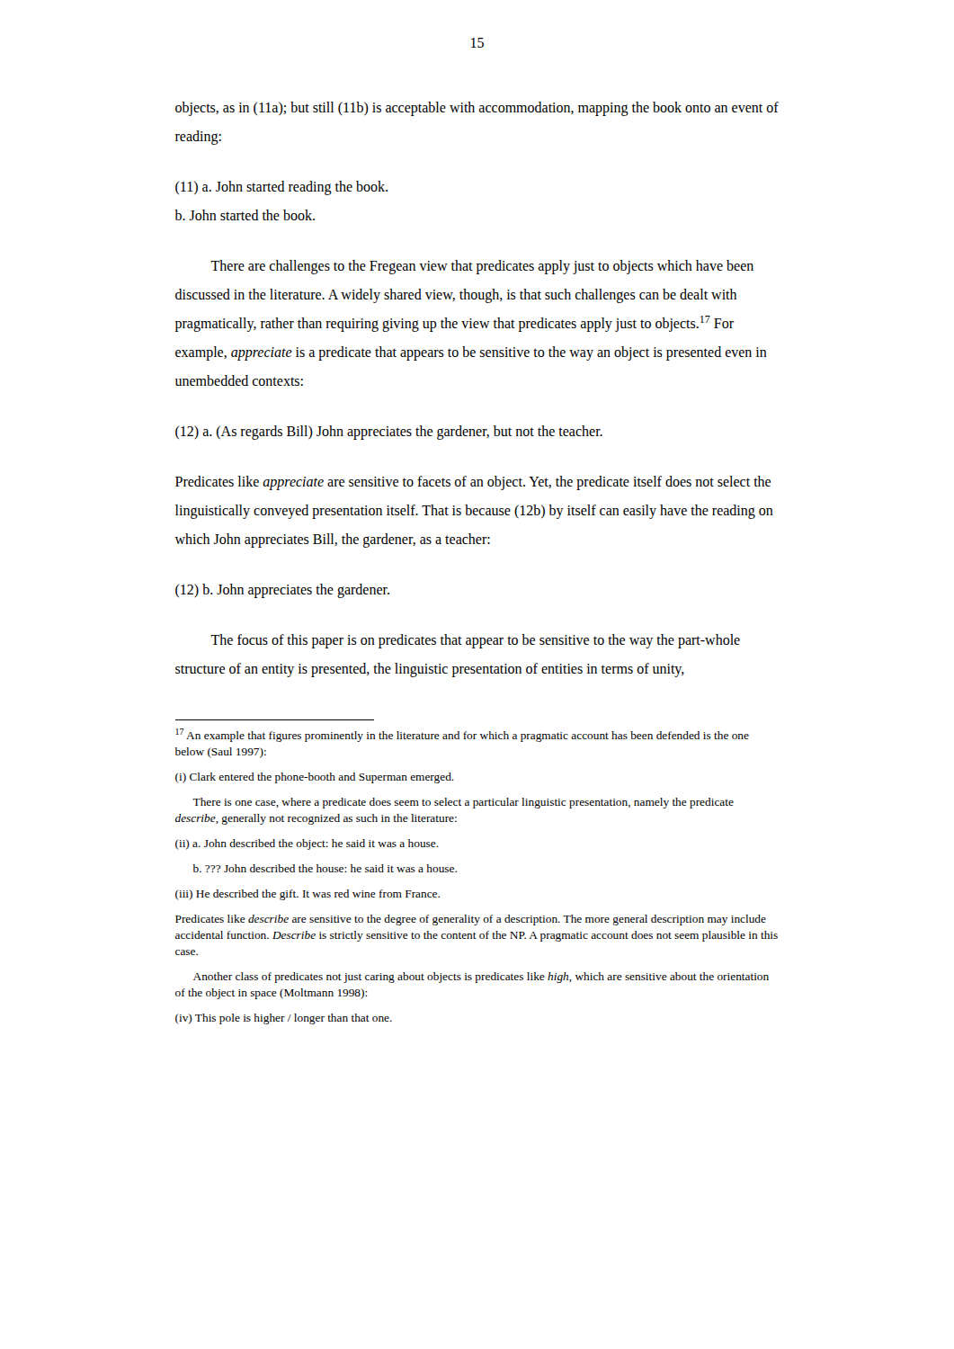15
objects, as in (11a); but still (11b) is acceptable with accommodation, mapping the book onto an event of reading:
(11) a. John started reading the book.
b. John started the book.
There are challenges to the Fregean view that predicates apply just to objects which have been discussed in the literature. A widely shared view, though, is that such challenges can be dealt with pragmatically, rather than requiring giving up the view that predicates apply just to objects.17 For example, appreciate is a predicate that appears to be sensitive to the way an object is presented even in unembedded contexts:
(12) a. (As regards Bill) John appreciates the gardener, but not the teacher.
Predicates like appreciate are sensitive to facets of an object. Yet, the predicate itself does not select the linguistically conveyed presentation itself. That is because (12b) by itself can easily have the reading on which John appreciates Bill, the gardener, as a teacher:
(12) b. John appreciates the gardener.
The focus of this paper is on predicates that appear to be sensitive to the way the part-whole structure of an entity is presented, the linguistic presentation of entities in terms of unity,
17 An example that figures prominently in the literature and for which a pragmatic account has been defended is the one below (Saul 1997):
(i) Clark entered the phone-booth and Superman emerged.
There is one case, where a predicate does seem to select a particular linguistic presentation, namely the predicate describe, generally not recognized as such in the literature:
(ii) a. John described the object: he said it was a house.
b. ??? John described the house: he said it was a house.
(iii) He described the gift. It was red wine from France.
Predicates like describe are sensitive to the degree of generality of a description. The more general description may include accidental function. Describe is strictly sensitive to the content of the NP. A pragmatic account does not seem plausible in this case.
Another class of predicates not just caring about objects is predicates like high, which are sensitive about the orientation of the object in space (Moltmann 1998):
(iv) This pole is higher / longer than that one.